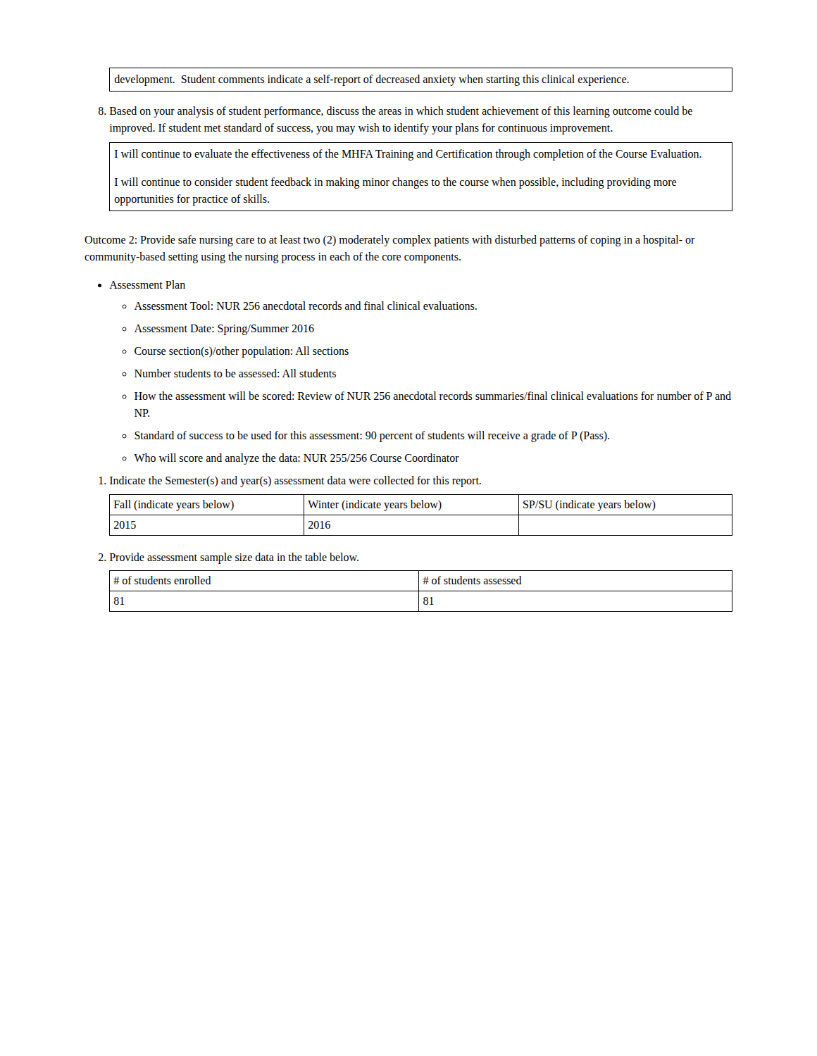development. Student comments indicate a self-report of decreased anxiety when starting this clinical experience.
Based on your analysis of student performance, discuss the areas in which student achievement of this learning outcome could be improved. If student met standard of success, you may wish to identify your plans for continuous improvement.
I will continue to evaluate the effectiveness of the MHFA Training and Certification through completion of the Course Evaluation.
I will continue to consider student feedback in making minor changes to the course when possible, including providing more opportunities for practice of skills.
Outcome 2: Provide safe nursing care to at least two (2) moderately complex patients with disturbed patterns of coping in a hospital- or community-based setting using the nursing process in each of the core components.
Assessment Plan
Assessment Tool: NUR 256 anecdotal records and final clinical evaluations.
Assessment Date: Spring/Summer 2016
Course section(s)/other population: All sections
Number students to be assessed: All students
How the assessment will be scored: Review of NUR 256 anecdotal records summaries/final clinical evaluations for number of P and NP.
Standard of success to be used for this assessment: 90 percent of students will receive a grade of P (Pass).
Who will score and analyze the data: NUR 255/256 Course Coordinator
Indicate the Semester(s) and year(s) assessment data were collected for this report.
| Fall (indicate years below) | Winter (indicate years below) | SP/SU (indicate years below) |
| --- | --- | --- |
| 2015 | 2016 | |
Provide assessment sample size data in the table below.
| # of students enrolled | # of students assessed |
| --- | --- |
| 81 | 81 |